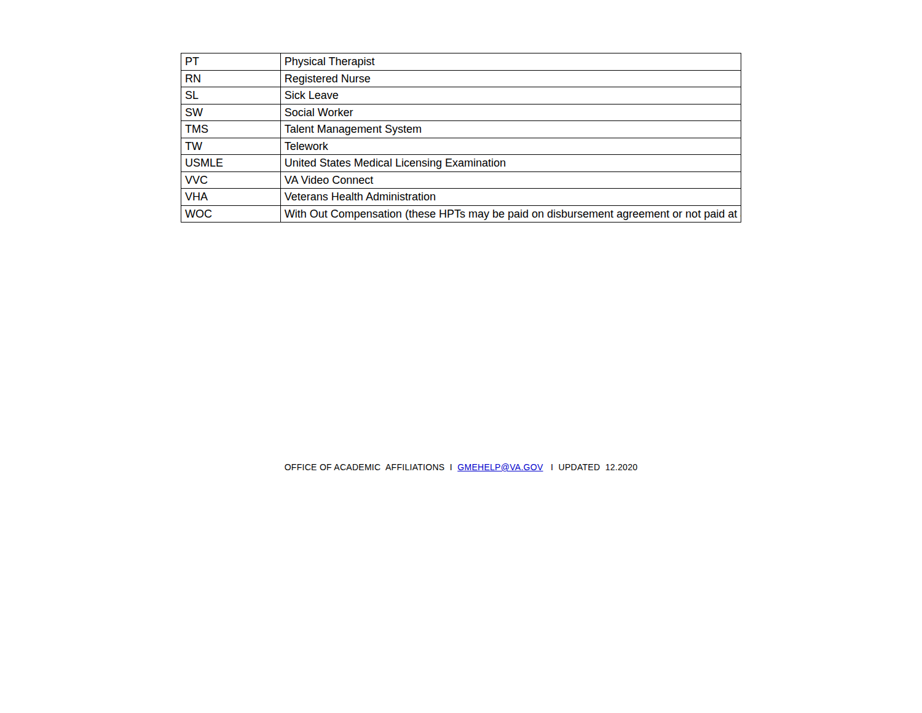| PT | Physical Therapist |
| RN | Registered Nurse |
| SL | Sick Leave |
| SW | Social Worker |
| TMS | Talent Management System |
| TW | Telework |
| USMLE | United States Medical Licensing Examination |
| VVC | VA Video Connect |
| VHA | Veterans Health Administration |
| WOC | With Out Compensation (these HPTs may be paid on disbursement agreement or not paid at all) |
OFFICE OF ACADEMIC AFFILIATIONS I GMEHELP@VA.GOV I UPDATED 12.2020